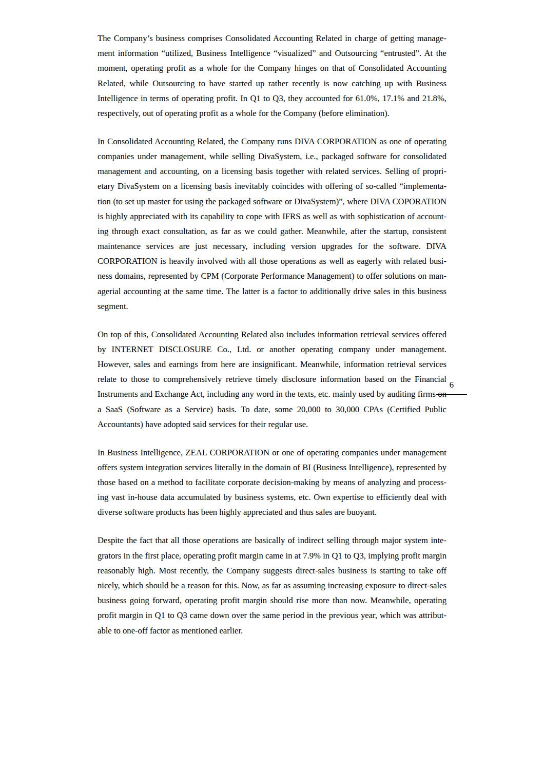The Company’s business comprises Consolidated Accounting Related in charge of getting management information “utilized, Business Intelligence “visualized” and Outsourcing “entrusted”. At the moment, operating profit as a whole for the Company hinges on that of Consolidated Accounting Related, while Outsourcing to have started up rather recently is now catching up with Business Intelligence in terms of operating profit. In Q1 to Q3, they accounted for 61.0%, 17.1% and 21.8%, respectively, out of operating profit as a whole for the Company (before elimination).
In Consolidated Accounting Related, the Company runs DIVA CORPORATION as one of operating companies under management, while selling DivaSystem, i.e., packaged software for consolidated management and accounting, on a licensing basis together with related services. Selling of proprietary DivaSystem on a licensing basis inevitably coincides with offering of so-called “implementation (to set up master for using the packaged software or DivaSystem)”, where DIVA COPORATION is highly appreciated with its capability to cope with IFRS as well as with sophistication of accounting through exact consultation, as far as we could gather. Meanwhile, after the startup, consistent maintenance services are just necessary, including version upgrades for the software. DIVA CORPORATION is heavily involved with all those operations as well as eagerly with related business domains, represented by CPM (Corporate Performance Management) to offer solutions on managerial accounting at the same time. The latter is a factor to additionally drive sales in this business segment.
On top of this, Consolidated Accounting Related also includes information retrieval services offered by INTERNET DISCLOSURE Co., Ltd. or another operating company under management. However, sales and earnings from here are insignificant. Meanwhile, information retrieval services relate to those to comprehensively retrieve timely disclosure information based on the Financial Instruments and Exchange Act, including any word in the texts, etc. mainly used by auditing firms on a SaaS (Software as a Service) basis. To date, some 20,000 to 30,000 CPAs (Certified Public Accountants) have adopted said services for their regular use.
In Business Intelligence, ZEAL CORPORATION or one of operating companies under management offers system integration services literally in the domain of BI (Business Intelligence), represented by those based on a method to facilitate corporate decision-making by means of analyzing and processing vast in-house data accumulated by business systems, etc. Own expertise to efficiently deal with diverse software products has been highly appreciated and thus sales are buoyant.
Despite the fact that all those operations are basically of indirect selling through major system integrators in the first place, operating profit margin came in at 7.9% in Q1 to Q3, implying profit margin reasonably high. Most recently, the Company suggests direct-sales business is starting to take off nicely, which should be a reason for this. Now, as far as assuming increasing exposure to direct-sales business going forward, operating profit margin should rise more than now. Meanwhile, operating profit margin in Q1 to Q3 came down over the same period in the previous year, which was attributable to one-off factor as mentioned earlier.
6